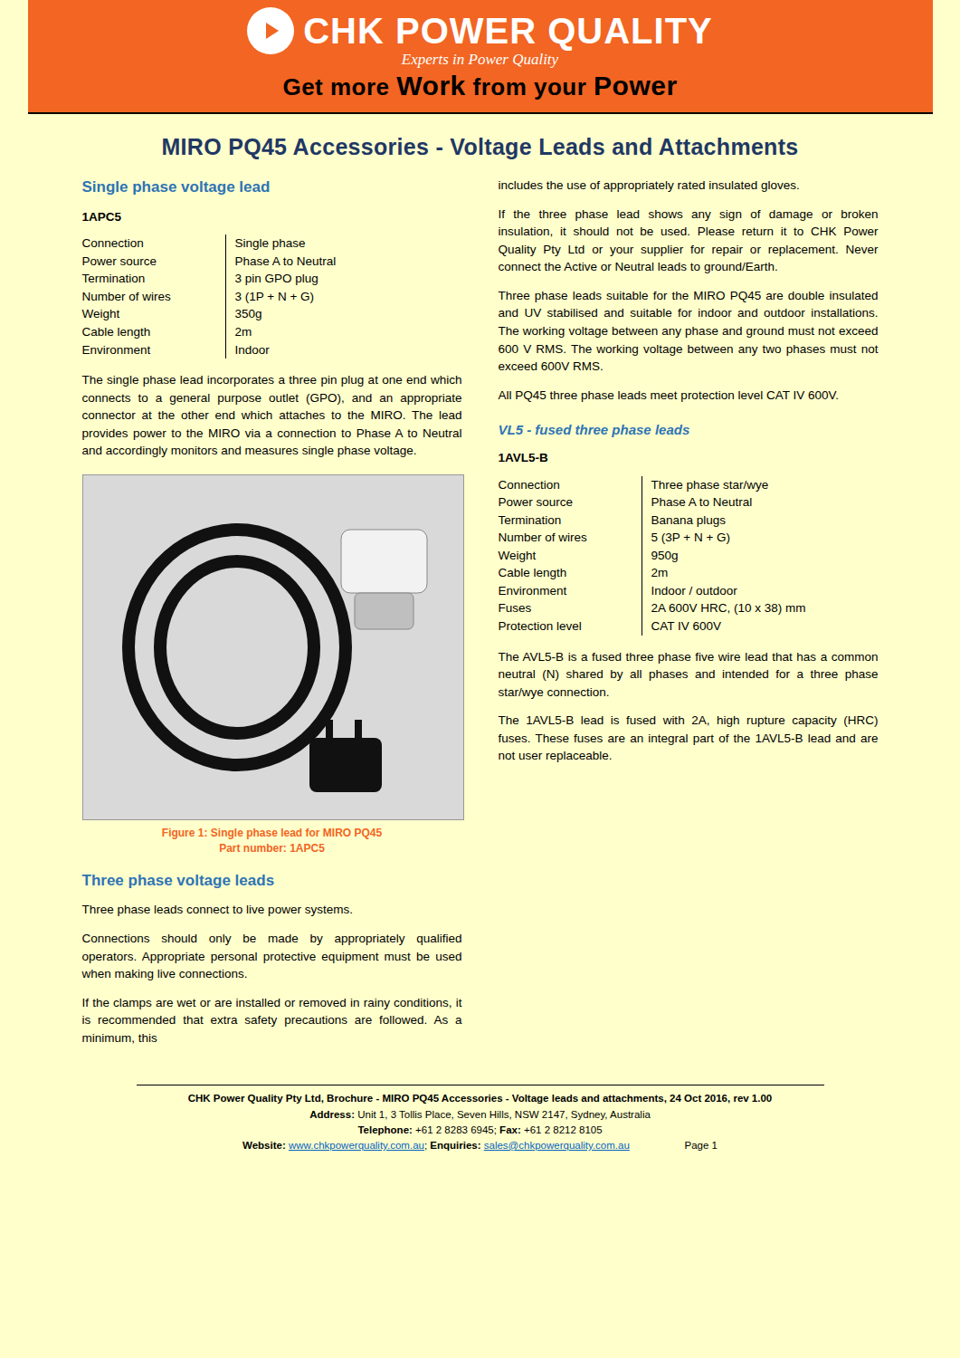CHK POWER QUALITY
Experts in Power Quality
Get more Work from your Power
MIRO PQ45 Accessories - Voltage Leads and Attachments
Single phase voltage lead
1APC5
| Connection | Single phase |
| Power source | Phase A to Neutral |
| Termination | 3 pin GPO plug |
| Number of wires | 3 (1P + N + G) |
| Weight | 350g |
| Cable length | 2m |
| Environment | Indoor |
The single phase lead incorporates a three pin plug at one end which connects to a general purpose outlet (GPO), and an appropriate connector at the other end which attaches to the MIRO. The lead provides power to the MIRO via a connection to Phase A to Neutral and accordingly monitors and measures single phase voltage.
Figure 1: Single phase lead for MIRO PQ45
Part number: 1APC5
Three phase voltage leads
Three phase leads connect to live power systems.
Connections should only be made by appropriately qualified operators. Appropriate personal protective equipment must be used when making live connections.
If the clamps are wet or are installed or removed in rainy conditions, it is recommended that extra safety precautions are followed. As a minimum, this
includes the use of appropriately rated insulated gloves.
If the three phase lead shows any sign of damage or broken insulation, it should not be used. Please return it to CHK Power Quality Pty Ltd or your supplier for repair or replacement. Never connect the Active or Neutral leads to ground/Earth.
Three phase leads suitable for the MIRO PQ45 are double insulated and UV stabilised and suitable for indoor and outdoor installations. The working voltage between any phase and ground must not exceed 600 V RMS. The working voltage between any two phases must not exceed 600V RMS.
All PQ45 three phase leads meet protection level CAT IV 600V.
VL5 - fused three phase leads
1AVL5-B
| Connection | Three phase star/wye |
| Power source | Phase A to Neutral |
| Termination | Banana plugs |
| Number of wires | 5 (3P + N + G) |
| Weight | 950g |
| Cable length | 2m |
| Environment | Indoor / outdoor |
| Fuses | 2A 600V HRC, (10 x 38) mm |
| Protection level | CAT IV 600V |
The AVL5-B is a fused three phase five wire lead that has a common neutral (N) shared by all phases and intended for a three phase star/wye connection.
The 1AVL5-B lead is fused with 2A, high rupture capacity (HRC) fuses. These fuses are an integral part of the 1AVL5-B lead and are not user replaceable.
CHK Power Quality Pty Ltd, Brochure - MIRO PQ45 Accessories - Voltage leads and attachments, 24 Oct 2016, rev 1.00
Address: Unit 1, 3 Tollis Place, Seven Hills, NSW 2147, Sydney, Australia
Telephone: +61 2 8283 6945; Fax: +61 2 8212 8105
Website: www.chkpowerquality.com.au; Enquiries: sales@chkpowerquality.com.au Page 1